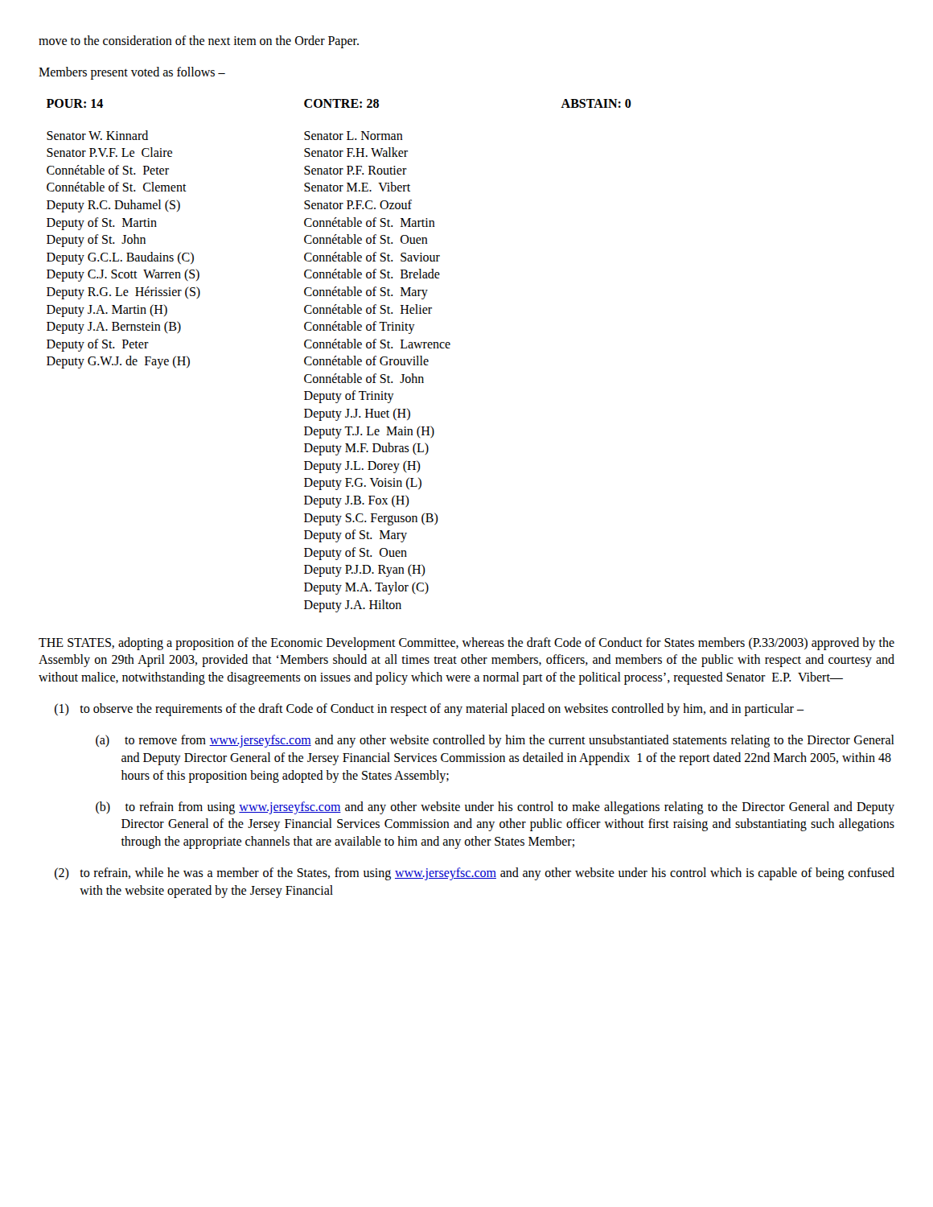move to the consideration of the next item on the Order Paper.
Members present voted as follows –
POUR: 14
CONTRE: 28
ABSTAIN: 0
Senator W. Kinnard
Senator P.V.F. Le Claire
Connétable of St. Peter
Connétable of St. Clement
Deputy R.C. Duhamel (S)
Deputy of St. Martin
Deputy of St. John
Deputy G.C.L. Baudains (C)
Deputy C.J. Scott Warren (S)
Deputy R.G. Le Hérissier (S)
Deputy J.A. Martin (H)
Deputy J.A. Bernstein (B)
Deputy of St. Peter
Deputy G.W.J. de Faye (H)
Senator L. Norman
Senator F.H. Walker
Senator P.F. Routier
Senator M.E. Vibert
Senator P.F.C. Ozouf
Connétable of St. Martin
Connétable of St. Ouen
Connétable of St. Saviour
Connétable of St. Brelade
Connétable of St. Mary
Connétable of St. Helier
Connétable of Trinity
Connétable of St. Lawrence
Connétable of Grouville
Connétable of St. John
Deputy of Trinity
Deputy J.J. Huet (H)
Deputy T.J. Le Main (H)
Deputy M.F. Dubras (L)
Deputy J.L. Dorey (H)
Deputy F.G. Voisin (L)
Deputy J.B. Fox (H)
Deputy S.C. Ferguson (B)
Deputy of St. Mary
Deputy of St. Ouen
Deputy P.J.D. Ryan (H)
Deputy M.A. Taylor (C)
Deputy J.A. Hilton
THE STATES, adopting a proposition of the Economic Development Committee, whereas the draft Code of Conduct for States members (P.33/2003) approved by the Assembly on 29th April 2003, provided that ‘Members should at all times treat other members, officers, and members of the public with respect and courtesy and without malice, notwithstanding the disagreements on issues and policy which were a normal part of the political process’, requested Senator E.P. Vibert—
(1) to observe the requirements of the draft Code of Conduct in respect of any material placed on websites controlled by him, and in particular –
(a) to remove from www.jerseyfsc.com and any other website controlled by him the current unsubstantiated statements relating to the Director General and Deputy Director General of the Jersey Financial Services Commission as detailed in Appendix 1 of the report dated 22nd March 2005, within 48 hours of this proposition being adopted by the States Assembly;
(b) to refrain from using www.jerseyfsc.com and any other website under his control to make allegations relating to the Director General and Deputy Director General of the Jersey Financial Services Commission and any other public officer without first raising and substantiating such allegations through the appropriate channels that are available to him and any other States Member;
(2) to refrain, while he was a member of the States, from using www.jerseyfsc.com and any other website under his control which is capable of being confused with the website operated by the Jersey Financial